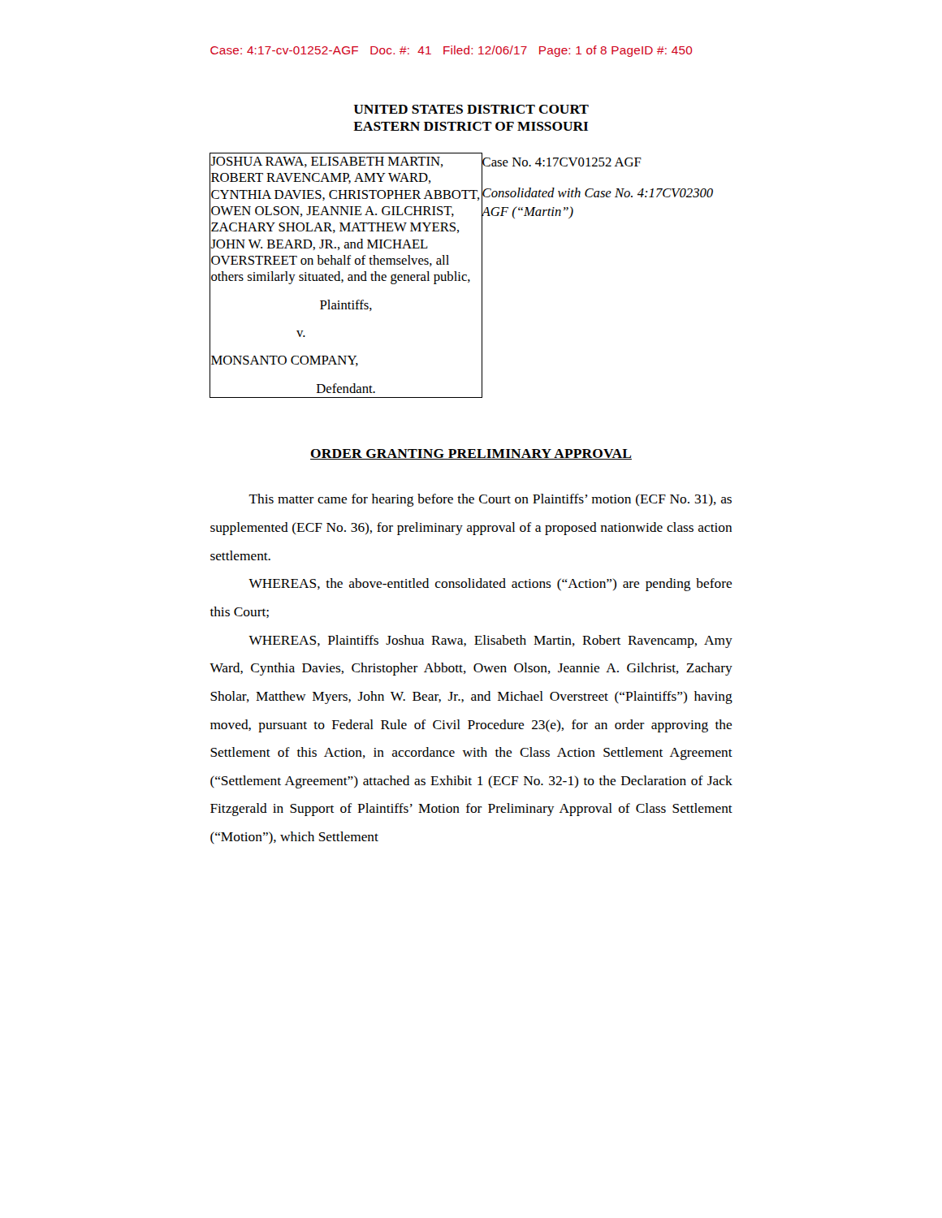Case: 4:17-cv-01252-AGF Doc. #: 41 Filed: 12/06/17 Page: 1 of 8 PageID #: 450
UNITED STATES DISTRICT COURT
EASTERN DISTRICT OF MISSOURI
| JOSHUA RAWA, ELISABETH MARTIN, ROBERT RAVENCAMP, AMY WARD, CYNTHIA DAVIES, CHRISTOPHER ABBOTT, OWEN OLSON, JEANNIE A. GILCHRIST, ZACHARY SHOLAR, MATTHEW MYERS, JOHN W. BEARD, JR., and MICHAEL OVERSTREET on behalf of themselves, all others similarly situated, and the general public, Plaintiffs, v. MONSANTO COMPANY, Defendant. | Case No. 4:17CV01252 AGF Consolidated with Case No. 4:17CV02300 AGF (“Martin”) |
ORDER GRANTING PRELIMINARY APPROVAL
This matter came for hearing before the Court on Plaintiffs’ motion (ECF No. 31), as supplemented (ECF No. 36), for preliminary approval of a proposed nationwide class action settlement.
WHEREAS, the above-entitled consolidated actions (“Action”) are pending before this Court;
WHEREAS, Plaintiffs Joshua Rawa, Elisabeth Martin, Robert Ravencamp, Amy Ward, Cynthia Davies, Christopher Abbott, Owen Olson, Jeannie A. Gilchrist, Zachary Sholar, Matthew Myers, John W. Bear, Jr., and Michael Overstreet (“Plaintiffs”) having moved, pursuant to Federal Rule of Civil Procedure 23(e), for an order approving the Settlement of this Action, in accordance with the Class Action Settlement Agreement (“Settlement Agreement”) attached as Exhibit 1 (ECF No. 32-1) to the Declaration of Jack Fitzgerald in Support of Plaintiffs’ Motion for Preliminary Approval of Class Settlement (“Motion”), which Settlement